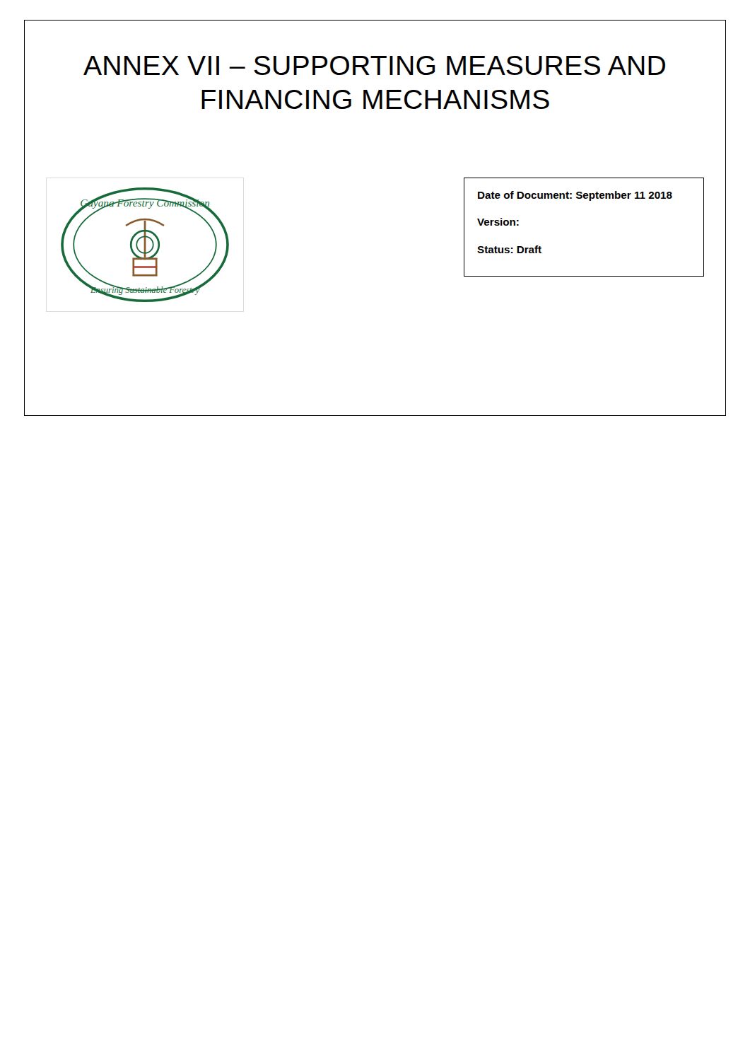ANNEX VII – SUPPORTING MEASURES AND FINANCING MECHANISMS
Date of Document: September 11 2018
Version:
Status: Draft